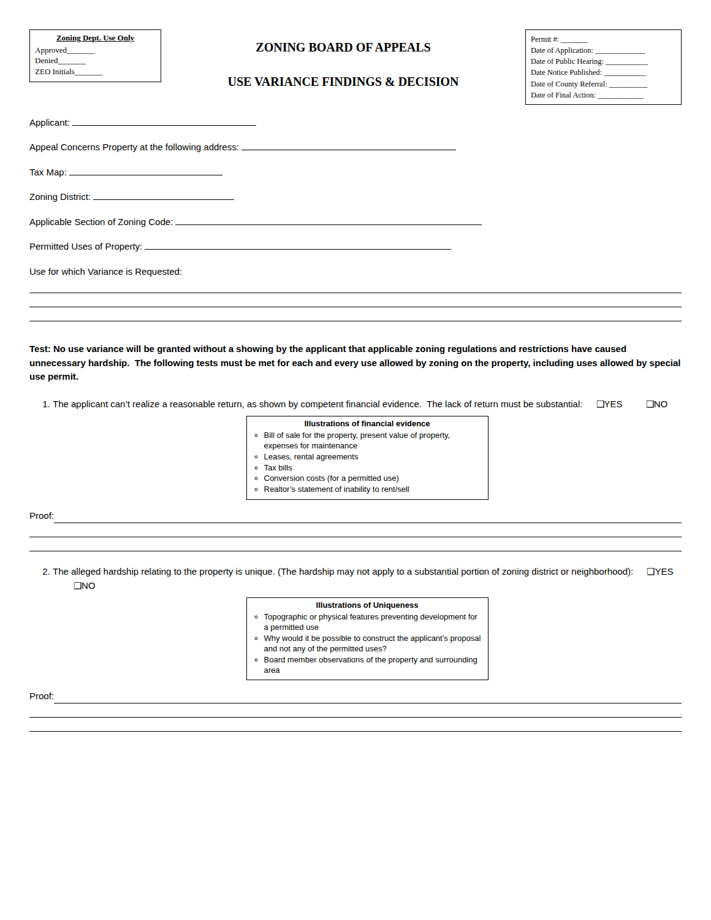Zoning Dept. Use Only
Approved_______
Denied_______
ZEO Initials_______
ZONING BOARD OF APPEALS
USE VARIANCE FINDINGS & DECISION
Permit #: _______
Date of Application: _____________
Date of Public Hearing: ___________
Date Notice Published: ___________
Date of County Referral: __________
Date of Final Action: ____________
Applicant:
Appeal Concerns Property at the following address:
Tax Map:
Zoning District:
Applicable Section of Zoning Code:
Permitted Uses of Property:
Use for which Variance is Requested:
Test: No use variance will be granted without a showing by the applicant that applicable zoning regulations and restrictions have caused unnecessary hardship. The following tests must be met for each and every use allowed by zoning on the property, including uses allowed by special use permit.
The applicant can’t realize a reasonable return, as shown by competent financial evidence. The lack of return must be substantial: ❑YES ❑NO
Illustrations of financial evidence
Bill of sale for the property, present value of property, expenses for maintenance
Leases, rental agreements
Tax bills
Conversion costs (for a permitted use)
Realtor’s statement of inability to rent/sell
Proof:
The alleged hardship relating to the property is unique. (The hardship may not apply to a substantial portion of zoning district or neighborhood): ❑YES ❑NO
Illustrations of Uniqueness
Topographic or physical features preventing development for a permitted use
Why would it be possible to construct the applicant’s proposal and not any of the permitted uses?
Board member observations of the property and surrounding area
Proof: